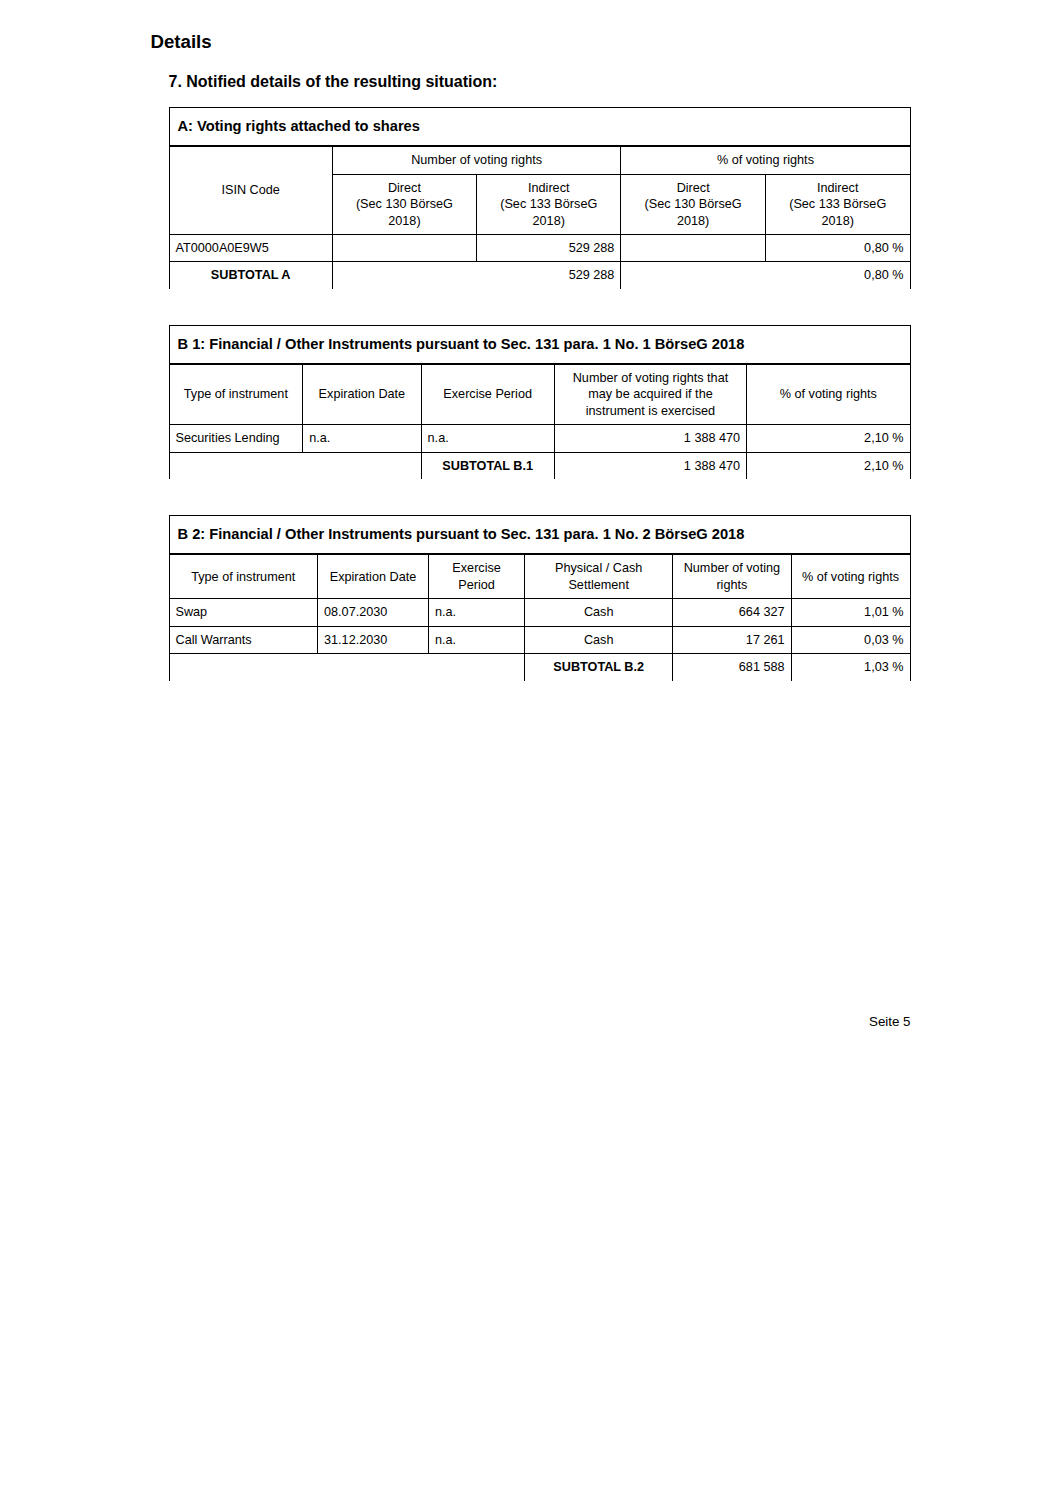Details
7. Notified details of the resulting situation:
A: Voting rights attached to shares
| ISIN Code | Number of voting rights | % of voting rights |
| Direct (Sec 130 BörseG 2018) | Indirect (Sec 133 BörseG 2018) | Direct (Sec 130 BörseG 2018) | Indirect (Sec 133 BörseG 2018) |
| AT0000A0E9W5 | | 529 288 | | 0,80 % |
| SUBTOTAL A | 529 288 | 0,80 % |
B 1: Financial / Other Instruments pursuant to Sec. 131 para. 1 No. 1 BörseG 2018
| Type of instrument | Expiration Date | Exercise Period | Number of voting rights that may be acquired if the instrument is exercised | % of voting rights |
| Securities Lending | n.a. | n.a. | 1 388 470 | 2,10 % |
| | SUBTOTAL B.1 | 1 388 470 | 2,10 % |
B 2: Financial / Other Instruments pursuant to Sec. 131 para. 1 No. 2 BörseG 2018
| Type of instrument | Expiration Date | Exercise Period | Physical / Cash Settlement | Number of voting rights | % of voting rights |
| Swap | 08.07.2030 | n.a. | Cash | 664 327 | 1,01 % |
| Call Warrants | 31.12.2030 | n.a. | Cash | 17 261 | 0,03 % |
| | SUBTOTAL B.2 | 681 588 | 1,03 % |
Seite 5